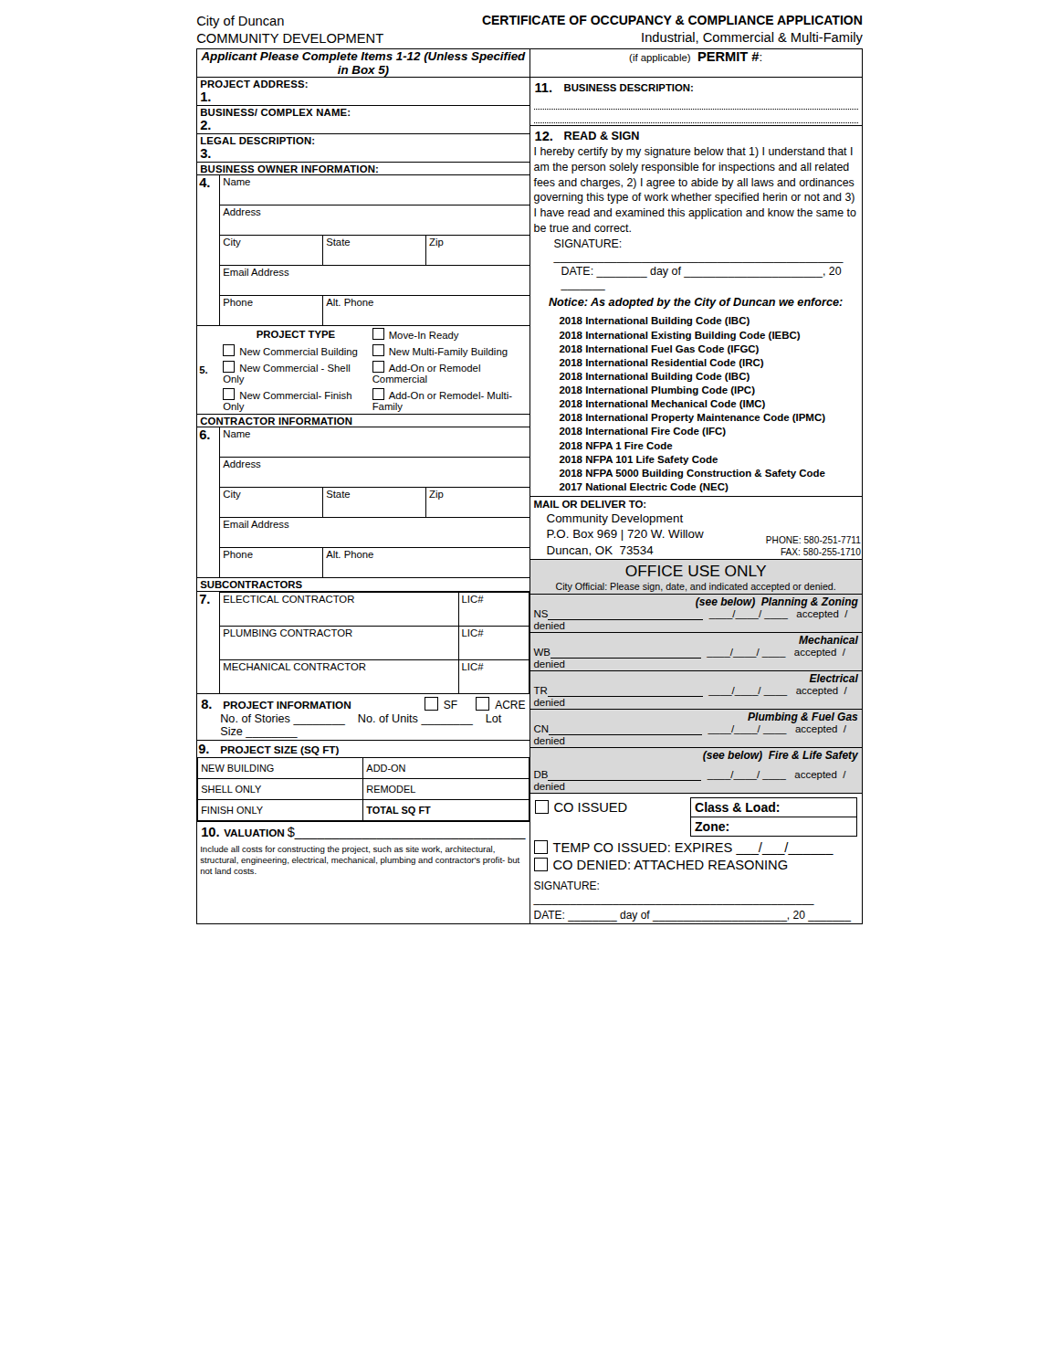City of Duncan
COMMUNITY DEVELOPMENT
CERTIFICATE OF OCCUPANCY & COMPLIANCE APPLICATION
Industrial, Commercial & Multi-Family
| Applicant Please Complete Items 1-12 (Unless Specified in Box 5) | (if applicable) PERMIT # : |
| PROJECT ADDRESS: 1. BUSINESS/ COMPLEX NAME: 2. LEGAL DESCRIPTION: 3. BUSINESS OWNER INFORMATION: 4. / Name / / Address / / City / State / Zip / / Email Address / / Phone / Alt. Phone / / 5. / PROJECT TYPE / Move-In Ready / / New Commercial Building / New Multi-Family Building / / New Commercial - Shell Only / Add-On or Remodel Commercial / / New Commercial- Finish Only / Add-On or Remodel- Multi-Family / CONTRACTOR INFORMATION 6. / Name / / Address / / City / State / Zip / / Email Address / / Phone / Alt. Phone / SUBCONTRACTORS 7. / ELECTICAL CONTRACTOR / LIC# / / PLUMBING CONTRACTOR / LIC# / / MECHANICAL CONTRACTOR / LIC# / / 8. / PROJECT INFORMATION / SF ACRE / No. of Stories ________ No. of Units ________ Lot Size ________ / 9. / PROJECT SIZE (SQ FT) / / NEW BUILDING / ADD-ON / / SHELL ONLY / REMODEL / / FINISH ONLY / TOTAL SQ FT / / 10. / VALUATION / $_______________________________ / Include all costs for constructing the project, such as site work, architectural, structural, engineering, electrical, mechanical, plumbing and contractor's profit- but not land costs. | / 11. / BUSINESS DESCRIPTION: / / 12. / READ & SIGN / I hereby certify by my signature below that 1) I understand that I am the person solely responsible for inspections and all related fees and charges, 2) I agree to abide by all laws and ordinances governing this type of work whether specified herin or not and 3) I have read and examined this application and know the same to be true and correct. SIGNATURE: ______________________________________________ DATE: ________ day of ______________________, 20 _______ Notice: As adopted by the City of Duncan we enforce: 2018 International Building Code (IBC) 2018 International Existing Building Code (IEBC) 2018 International Fuel Gas Code (IFGC) 2018 International Residential Code (IRC) 2018 International Building Code (IBC) 2018 International Plumbing Code (IPC) 2018 International Mechanical Code (IMC) 2018 International Property Maintenance Code (IPMC) 2018 International Fire Code (IFC) 2018 NFPA 1 Fire Code 2018 NFPA 101 Life Safety Code 2018 NFPA 5000 Building Construction & Safety Code 2017 National Electric Code (NEC) MAIL OR DELIVER TO: / Community Development P.O. Box 969 / 720 W. Willow Duncan, OK 73534 / PHONE: 580-251-7711 FAX: 580-255-1710 / OFFICE USE ONLY City Official: Please sign, date, and indicated accepted or denied. (see below) Planning & Zoning NS ____/____/ ____ accepted / denied Mechanical WB ____/____/ ____ accepted / denied Electrical TR ____/____/ ____ accepted / denied Plumbing & Fuel Gas CN ____/____/ ____ accepted / denied (see below) Fire & Life Safety DB ____/____/ ____ accepted / denied / CO ISSUED / Class & Load: Zone: / TEMP CO ISSUED: EXPIRES ___/___/______ CO DENIED: ATTACHED REASONING SIGNATURE: ______________________________________________ DATE: ________ day of ______________________, 20 _______ |